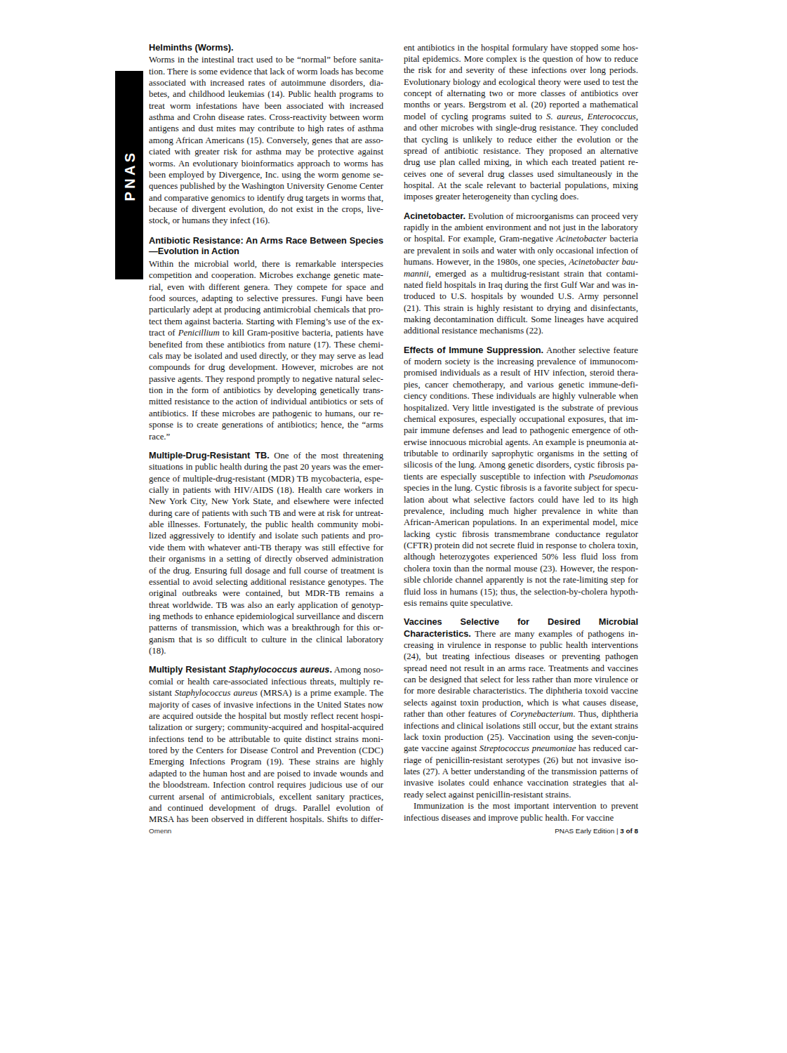PNAS
Helminths (Worms).
Worms in the intestinal tract used to be “normal” before sanitation. There is some evidence that lack of worm loads has become associated with increased rates of autoimmune disorders, diabetes, and childhood leukemias (14). Public health programs to treat worm infestations have been associated with increased asthma and Crohn disease rates. Cross-reactivity between worm antigens and dust mites may contribute to high rates of asthma among African Americans (15). Conversely, genes that are associated with greater risk for asthma may be protective against worms. An evolutionary bioinformatics approach to worms has been employed by Divergence, Inc. using the worm genome sequences published by the Washington University Genome Center and comparative genomics to identify drug targets in worms that, because of divergent evolution, do not exist in the crops, livestock, or humans they infect (16).
Antibiotic Resistance: An Arms Race Between Species—Evolution in Action
Within the microbial world, there is remarkable interspecies competition and cooperation. Microbes exchange genetic material, even with different genera. They compete for space and food sources, adapting to selective pressures. Fungi have been particularly adept at producing antimicrobial chemicals that protect them against bacteria. Starting with Fleming’s use of the extract of Penicillium to kill Gram-positive bacteria, patients have benefited from these antibiotics from nature (17). These chemicals may be isolated and used directly, or they may serve as lead compounds for drug development. However, microbes are not passive agents. They respond promptly to negative natural selection in the form of antibiotics by developing genetically transmitted resistance to the action of individual antibiotics or sets of antibiotics. If these microbes are pathogenic to humans, our response is to create generations of antibiotics; hence, the “arms race.”
Multiple-Drug-Resistant TB. One of the most threatening situations in public health during the past 20 years was the emergence of multiple-drug-resistant (MDR) TB mycobacteria, especially in patients with HIV/AIDS (18). Health care workers in New York City, New York State, and elsewhere were infected during care of patients with such TB and were at risk for untreatable illnesses. Fortunately, the public health community mobilized aggressively to identify and isolate such patients and provide them with whatever anti-TB therapy was still effective for their organisms in a setting of directly observed administration of the drug. Ensuring full dosage and full course of treatment is essential to avoid selecting additional resistance genotypes. The original outbreaks were contained, but MDR-TB remains a threat worldwide. TB was also an early application of genotyping methods to enhance epidemiological surveillance and discern patterns of transmission, which was a breakthrough for this organism that is so difficult to culture in the clinical laboratory (18).
Multiply Resistant Staphylococcus aureus. Among nosocomial or health care-associated infectious threats, multiply resistant Staphylococcus aureus (MRSA) is a prime example. The majority of cases of invasive infections in the United States now are acquired outside the hospital but mostly reflect recent hospitalization or surgery; community-acquired and hospital-acquired infections tend to be attributable to quite distinct strains monitored by the Centers for Disease Control and Prevention (CDC) Emerging Infections Program (19). These strains are highly adapted to the human host and are poised to invade wounds and the bloodstream. Infection control requires judicious use of our current arsenal of antimicrobials, excellent sanitary practices, and continued development of drugs. Parallel evolution of MRSA has been observed in different hospitals. Shifts to different antibiotics in the hospital formulary have stopped some hospital epidemics. More complex is the question of how to reduce the risk for and severity of these infections over long periods. Evolutionary biology and ecological theory were used to test the concept of alternating two or more classes of antibiotics over months or years. Bergstrom et al. (20) reported a mathematical model of cycling programs suited to S. aureus, Enterococcus, and other microbes with single-drug resistance. They concluded that cycling is unlikely to reduce either the evolution or the spread of antibiotic resistance. They proposed an alternative drug use plan called mixing, in which each treated patient receives one of several drug classes used simultaneously in the hospital. At the scale relevant to bacterial populations, mixing imposes greater heterogeneity than cycling does.
Acinetobacter. Evolution of microorganisms can proceed very rapidly in the ambient environment and not just in the laboratory or hospital. For example, Gram-negative Acinetobacter bacteria are prevalent in soils and water with only occasional infection of humans. However, in the 1980s, one species, Acinetobacter baumannii, emerged as a multidrug-resistant strain that contaminated field hospitals in Iraq during the first Gulf War and was introduced to U.S. hospitals by wounded U.S. Army personnel (21). This strain is highly resistant to drying and disinfectants, making decontamination difficult. Some lineages have acquired additional resistance mechanisms (22).
Effects of Immune Suppression. Another selective feature of modern society is the increasing prevalence of immunocompromised individuals as a result of HIV infection, steroid therapies, cancer chemotherapy, and various genetic immune-deficiency conditions. These individuals are highly vulnerable when hospitalized. Very little investigated is the substrate of previous chemical exposures, especially occupational exposures, that impair immune defenses and lead to pathogenic emergence of otherwise innocuous microbial agents. An example is pneumonia attributable to ordinarily saprophytic organisms in the setting of silicosis of the lung. Among genetic disorders, cystic fibrosis patients are especially susceptible to infection with Pseudomonas species in the lung. Cystic fibrosis is a favorite subject for speculation about what selective factors could have led to its high prevalence, including much higher prevalence in white than African-American populations. In an experimental model, mice lacking cystic fibrosis transmembrane conductance regulator (CFTR) protein did not secrete fluid in response to cholera toxin, although heterozygotes experienced 50% less fluid loss from cholera toxin than the normal mouse (23). However, the responsible chloride channel apparently is not the rate-limiting step for fluid loss in humans (15); thus, the selection-by-cholera hypothesis remains quite speculative.
Vaccines Selective for Desired Microbial Characteristics. There are many examples of pathogens increasing in virulence in response to public health interventions (24), but treating infectious diseases or preventing pathogen spread need not result in an arms race. Treatments and vaccines can be designed that select for less rather than more virulence or for more desirable characteristics. The diphtheria toxoid vaccine selects against toxin production, which is what causes disease, rather than other features of Corynebacterium. Thus, diphtheria infections and clinical isolations still occur, but the extant strains lack toxin production (25). Vaccination using the seven-conjugate vaccine against Streptococcus pneumoniae has reduced carriage of penicillin-resistant serotypes (26) but not invasive isolates (27). A better understanding of the transmission patterns of invasive isolates could enhance vaccination strategies that already select against penicillin-resistant strains.
Immunization is the most important intervention to prevent infectious diseases and improve public health. For vaccine
Omenn
PNAS Early Edition | 3 of 8